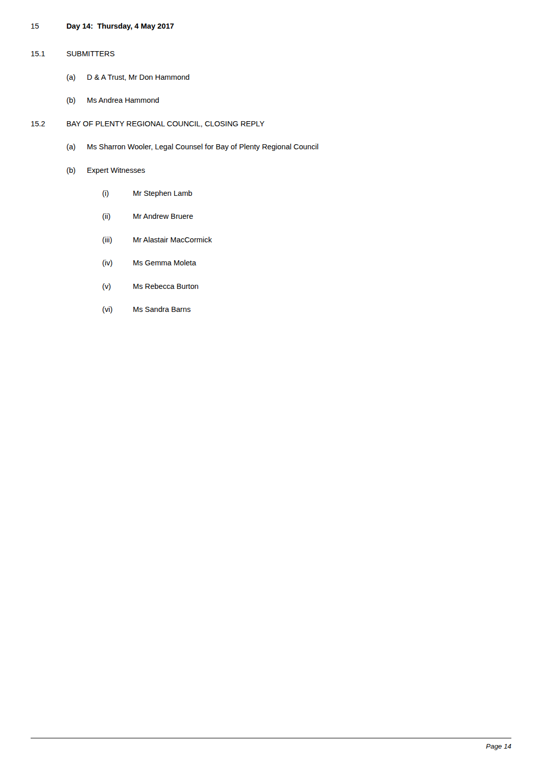15
Day 14: Thursday, 4 May 2017
15.1
SUBMITTERS
(a)
D & A Trust, Mr Don Hammond
(b)
Ms Andrea Hammond
15.2
BAY OF PLENTY REGIONAL COUNCIL, CLOSING REPLY
(a)
Ms Sharron Wooler, Legal Counsel for Bay of Plenty Regional Council
(b)
Expert Witnesses
(i)
Mr Stephen Lamb
(ii)
Mr Andrew Bruere
(iii)
Mr Alastair MacCormick
(iv)
Ms Gemma Moleta
(v)
Ms Rebecca Burton
(vi)
Ms Sandra Barns
Page 14